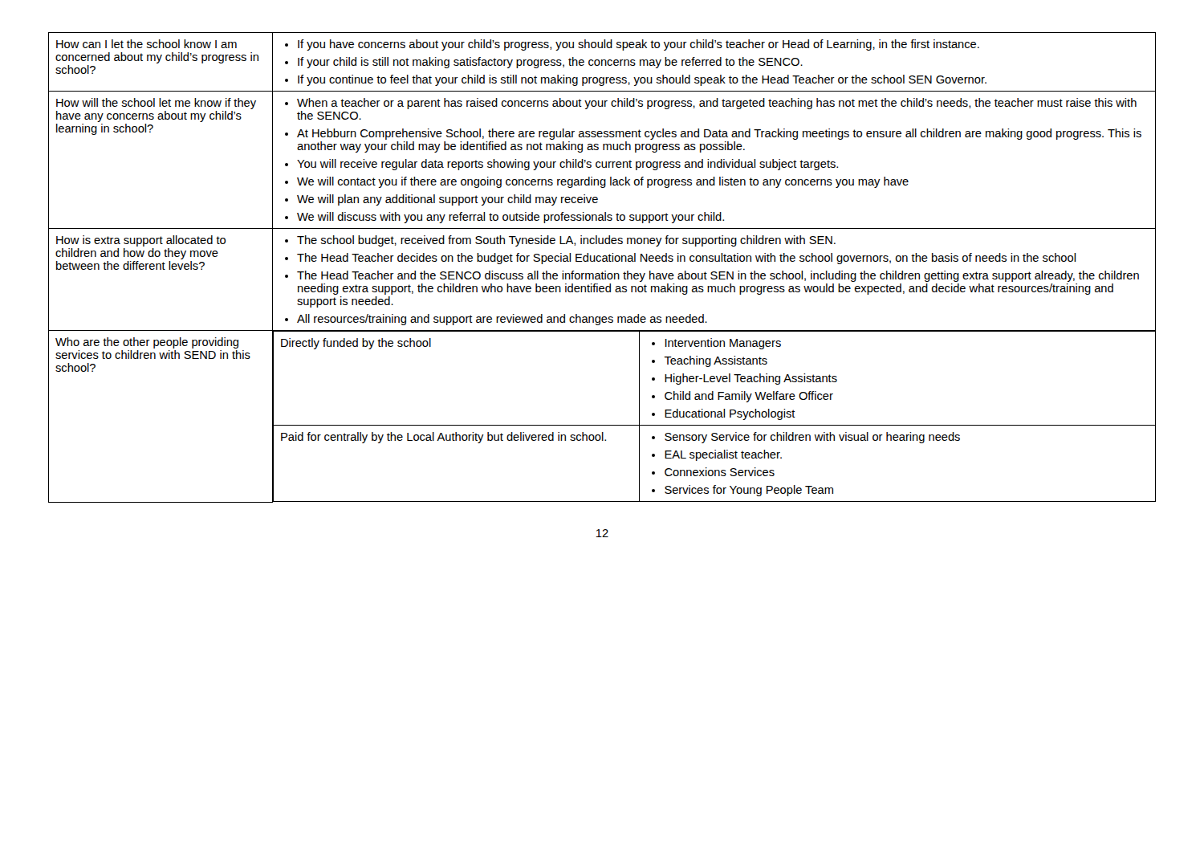| How can I let the school know I am concerned about my child’s progress in school? | If you have concerns about your child’s progress, you should speak to your child’s teacher or Head of Learning, in the first instance. If your child is still not making satisfactory progress, the concerns may be referred to the SENCO. If you continue to feel that your child is still not making progress, you should speak to the Head Teacher or the school SEN Governor. |
| How will the school let me know if they have any concerns about my child’s learning in school? | When a teacher or a parent has raised concerns about your child’s progress, and targeted teaching has not met the child’s needs, the teacher must raise this with the SENCO. At Hebburn Comprehensive School, there are regular assessment cycles and Data and Tracking meetings to ensure all children are making good progress. This is another way your child may be identified as not making as much progress as possible. You will receive regular data reports showing your child’s current progress and individual subject targets. We will contact you if there are ongoing concerns regarding lack of progress and listen to any concerns you may have We will plan any additional support your child may receive We will discuss with you any referral to outside professionals to support your child. |
| How is extra support allocated to children and how do they move between the different levels? | The school budget, received from South Tyneside LA, includes money for supporting children with SEN. The Head Teacher decides on the budget for Special Educational Needs in consultation with the school governors, on the basis of needs in the school The Head Teacher and the SENCO discuss all the information they have about SEN in the school, including the children getting extra support already, the children needing extra support, the children who have been identified as not making as much progress as would be expected, and decide what resources/training and support is needed. All resources/training and support are reviewed and changes made as needed. |
| Who are the other people providing services to children with SEND in this school? | / Directly funded by the school / Intervention Managers Teaching Assistants Higher-Level Teaching Assistants Child and Family Welfare Officer Educational Psychologist / / Paid for centrally by the Local Authority but delivered in school. / Sensory Service for children with visual or hearing needs EAL specialist teacher. Connexions Services Services for Young People Team / |
12